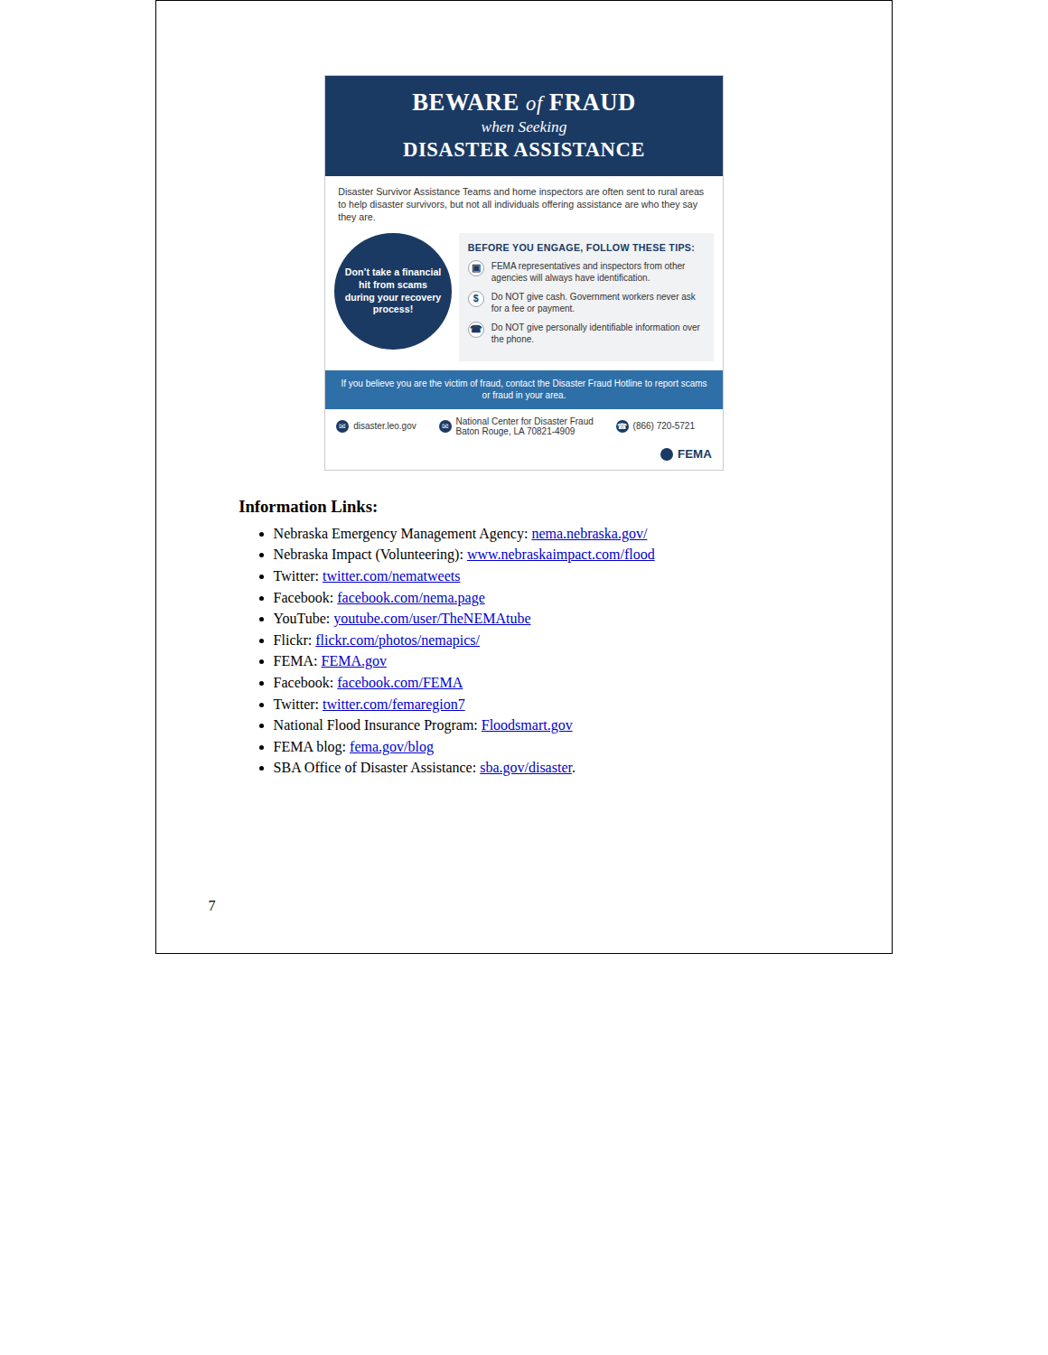BEWARE of FRAUD
when Seeking
DISASTER ASSISTANCE
Disaster Survivor Assistance Teams and home inspectors are often sent to rural areas to help disaster survivors, but not all individuals offering assistance are who they say they are.
Don’t take a financial hit from scams during your recovery process!
BEFORE YOU ENGAGE, FOLLOW THESE TIPS:
▣ FEMA representatives and inspectors from other agencies will always have identification.
$ Do NOT give cash. Government workers never ask for a fee or payment.
☎ Do NOT give personally identifiable information over the phone.
If you believe you are the victim of fraud, contact the Disaster Fraud Hotline to report scams or fraud in your area.
✉disaster.leo.gov
✉National Center for Disaster Fraud
Baton Rouge, LA 70821-4909
☎(866) 720-5721
FEMA
Information Links:
Nebraska Emergency Management Agency: nema.nebraska.gov/
Nebraska Impact (Volunteering): www.nebraskaimpact.com/flood
Twitter: twitter.com/nematweets
Facebook: facebook.com/nema.page
YouTube: youtube.com/user/TheNEMAtube
Flickr: flickr.com/photos/nemapics/
FEMA: FEMA.gov
Facebook: facebook.com/FEMA
Twitter: twitter.com/femaregion7
National Flood Insurance Program: Floodsmart.gov
FEMA blog: fema.gov/blog
SBA Office of Disaster Assistance: sba.gov/disaster.
7